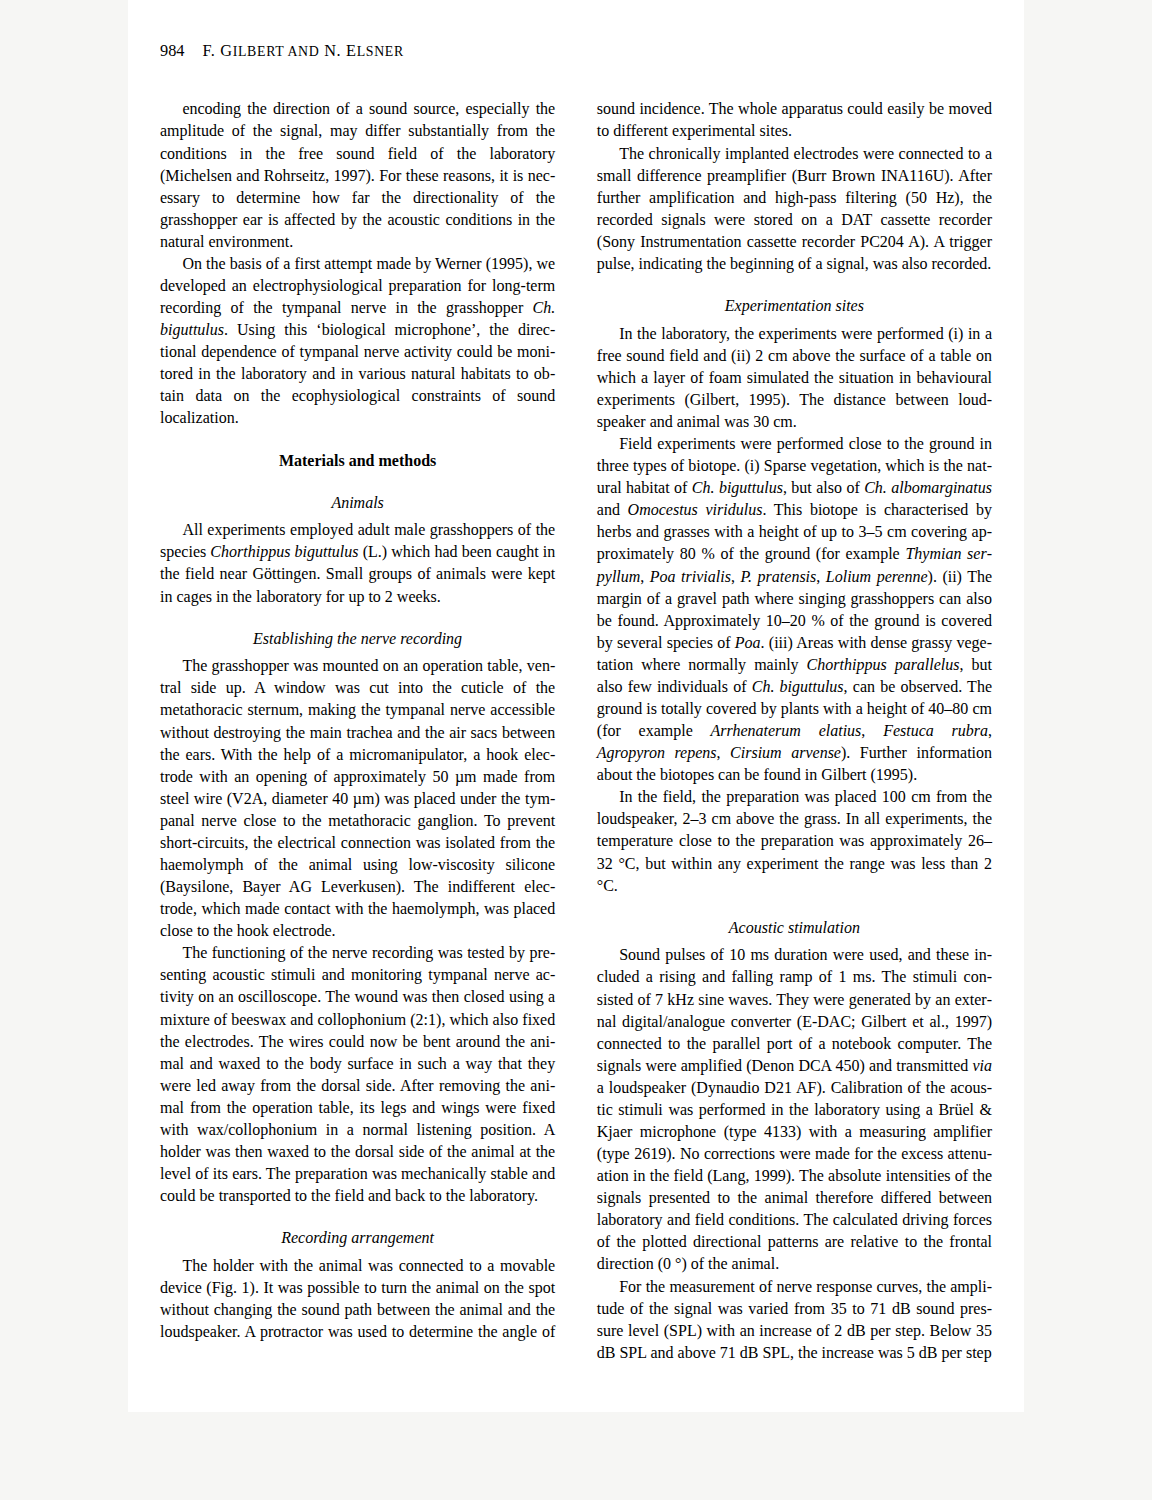984 F. GILBERT AND N. ELSNER
encoding the direction of a sound source, especially the amplitude of the signal, may differ substantially from the conditions in the free sound field of the laboratory (Michelsen and Rohrseitz, 1997). For these reasons, it is necessary to determine how far the directionality of the grasshopper ear is affected by the acoustic conditions in the natural environment.
On the basis of a first attempt made by Werner (1995), we developed an electrophysiological preparation for long-term recording of the tympanal nerve in the grasshopper Ch. biguttulus. Using this ‘biological microphone’, the directional dependence of tympanal nerve activity could be monitored in the laboratory and in various natural habitats to obtain data on the ecophysiological constraints of sound localization.
Materials and methods
Animals
All experiments employed adult male grasshoppers of the species Chorthippus biguttulus (L.) which had been caught in the field near Göttingen. Small groups of animals were kept in cages in the laboratory for up to 2 weeks.
Establishing the nerve recording
The grasshopper was mounted on an operation table, ventral side up. A window was cut into the cuticle of the metathoracic sternum, making the tympanal nerve accessible without destroying the main trachea and the air sacs between the ears. With the help of a micromanipulator, a hook electrode with an opening of approximately 50 µm made from steel wire (V2A, diameter 40 µm) was placed under the tympanal nerve close to the metathoracic ganglion. To prevent short-circuits, the electrical connection was isolated from the haemolymph of the animal using low-viscosity silicone (Baysilone, Bayer AG Leverkusen). The indifferent electrode, which made contact with the haemolymph, was placed close to the hook electrode.
The functioning of the nerve recording was tested by presenting acoustic stimuli and monitoring tympanal nerve activity on an oscilloscope. The wound was then closed using a mixture of beeswax and collophonium (2:1), which also fixed the electrodes. The wires could now be bent around the animal and waxed to the body surface in such a way that they were led away from the dorsal side. After removing the animal from the operation table, its legs and wings were fixed with wax/collophonium in a normal listening position. A holder was then waxed to the dorsal side of the animal at the level of its ears. The preparation was mechanically stable and could be transported to the field and back to the laboratory.
Recording arrangement
The holder with the animal was connected to a movable device (Fig. 1). It was possible to turn the animal on the spot without changing the sound path between the animal and the loudspeaker. A protractor was used to determine the angle of sound incidence. The whole apparatus could easily be moved to different experimental sites.
The chronically implanted electrodes were connected to a small difference preamplifier (Burr Brown INA116U). After further amplification and high-pass filtering (50 Hz), the recorded signals were stored on a DAT cassette recorder (Sony Instrumentation cassette recorder PC204 A). A trigger pulse, indicating the beginning of a signal, was also recorded.
Experimentation sites
In the laboratory, the experiments were performed (i) in a free sound field and (ii) 2 cm above the surface of a table on which a layer of foam simulated the situation in behavioural experiments (Gilbert, 1995). The distance between loudspeaker and animal was 30 cm.
Field experiments were performed close to the ground in three types of biotope. (i) Sparse vegetation, which is the natural habitat of Ch. biguttulus, but also of Ch. albomarginatus and Omocestus viridulus. This biotope is characterised by herbs and grasses with a height of up to 3–5 cm covering approximately 80 % of the ground (for example Thymian serpyllum, Poa trivialis, P. pratensis, Lolium perenne). (ii) The margin of a gravel path where singing grasshoppers can also be found. Approximately 10–20 % of the ground is covered by several species of Poa. (iii) Areas with dense grassy vegetation where normally mainly Chorthippus parallelus, but also few individuals of Ch. biguttulus, can be observed. The ground is totally covered by plants with a height of 40–80 cm (for example Arrhenaterum elatius, Festuca rubra, Agropyron repens, Cirsium arvense). Further information about the biotopes can be found in Gilbert (1995).
In the field, the preparation was placed 100 cm from the loudspeaker, 2–3 cm above the grass. In all experiments, the temperature close to the preparation was approximately 26–32 °C, but within any experiment the range was less than 2 °C.
Acoustic stimulation
Sound pulses of 10 ms duration were used, and these included a rising and falling ramp of 1 ms. The stimuli consisted of 7 kHz sine waves. They were generated by an external digital/analogue converter (E-DAC; Gilbert et al., 1997) connected to the parallel port of a notebook computer. The signals were amplified (Denon DCA 450) and transmitted via a loudspeaker (Dynaudio D21 AF). Calibration of the acoustic stimuli was performed in the laboratory using a Brüel & Kjaer microphone (type 4133) with a measuring amplifier (type 2619). No corrections were made for the excess attenuation in the field (Lang, 1999). The absolute intensities of the signals presented to the animal therefore differed between laboratory and field conditions. The calculated driving forces of the plotted directional patterns are relative to the frontal direction (0 °) of the animal.
For the measurement of nerve response curves, the amplitude of the signal was varied from 35 to 71 dB sound pressure level (SPL) with an increase of 2 dB per step. Below 35 dB SPL and above 71 dB SPL, the increase was 5 dB per step